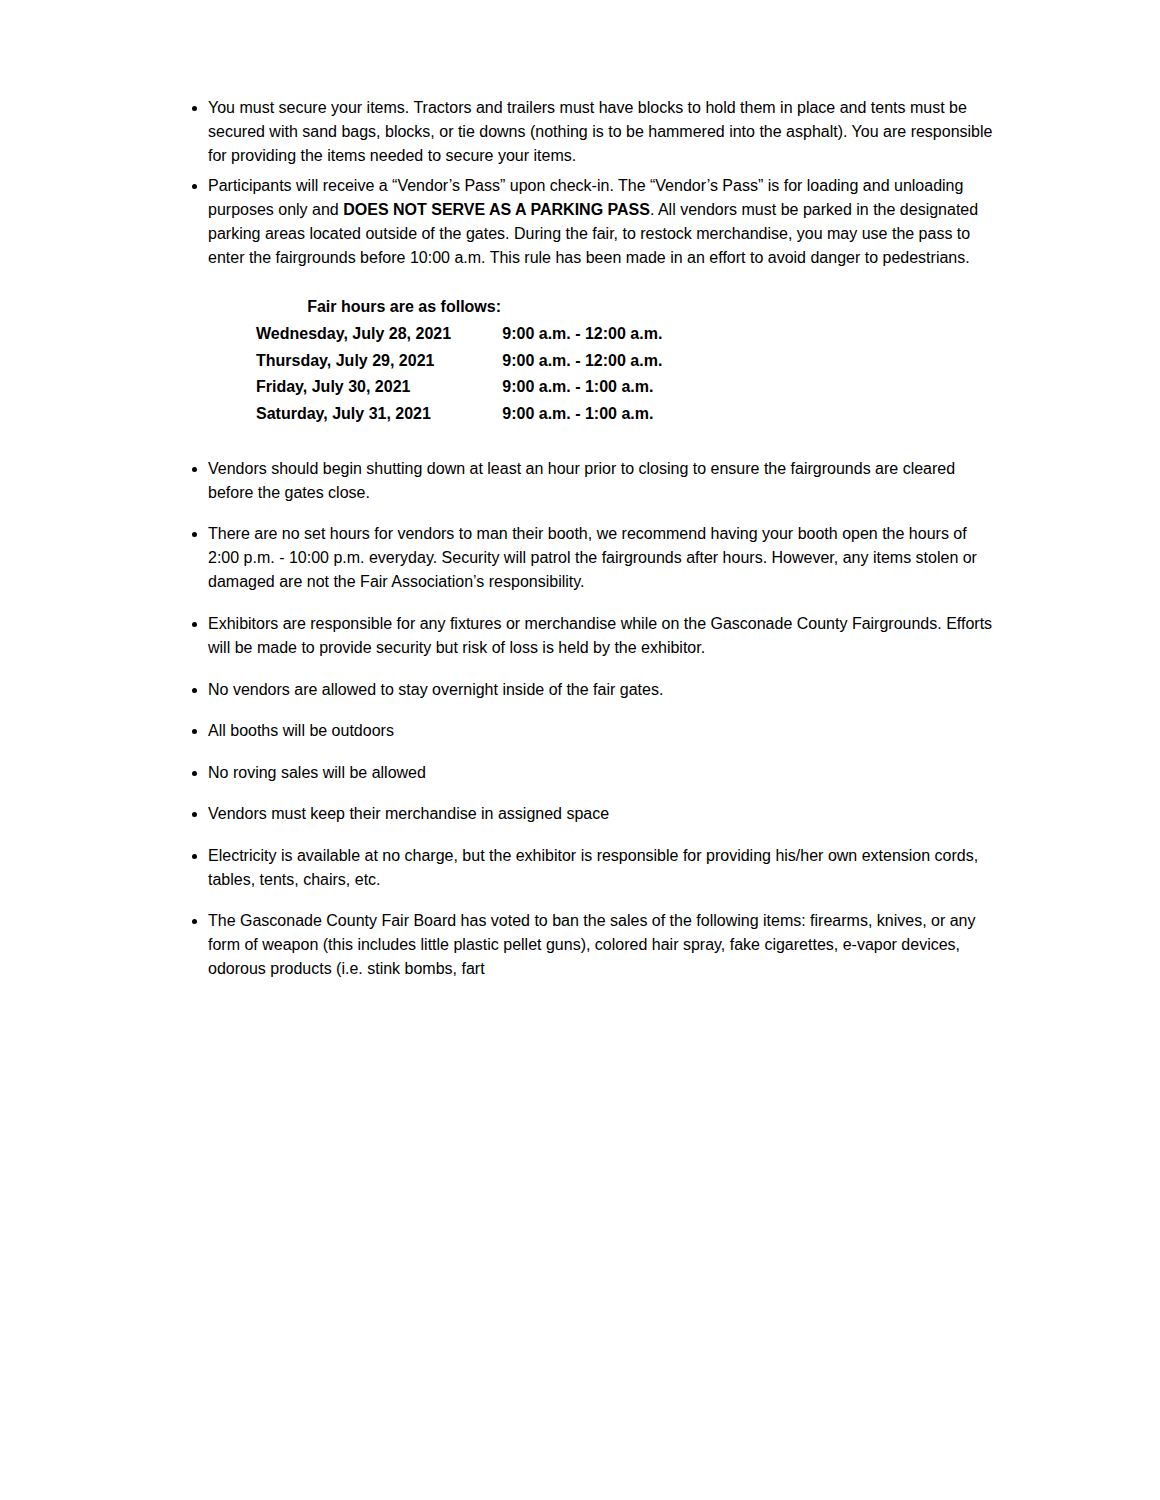You must secure your items. Tractors and trailers must have blocks to hold them in place and tents must be secured with sand bags, blocks, or tie downs (nothing is to be hammered into the asphalt). You are responsible for providing the items needed to secure your items.
Participants will receive a “Vendor’s Pass” upon check-in. The “Vendor’s Pass” is for loading and unloading purposes only and DOES NOT SERVE AS A PARKING PASS. All vendors must be parked in the designated parking areas located outside of the gates. During the fair, to restock merchandise, you may use the pass to enter the fairgrounds before 10:00 a.m. This rule has been made in an effort to avoid danger to pedestrians.
Fair hours are as follows:
| Wednesday, July 28, 2021 | 9:00 a.m. - 12:00 a.m. |
| Thursday, July 29, 2021 | 9:00 a.m. - 12:00 a.m. |
| Friday, July 30, 2021 | 9:00 a.m. - 1:00 a.m. |
| Saturday, July 31, 2021 | 9:00 a.m. - 1:00 a.m. |
Vendors should begin shutting down at least an hour prior to closing to ensure the fairgrounds are cleared before the gates close.
There are no set hours for vendors to man their booth, we recommend having your booth open the hours of 2:00 p.m. - 10:00 p.m. everyday. Security will patrol the fairgrounds after hours. However, any items stolen or damaged are not the Fair Association’s responsibility.
Exhibitors are responsible for any fixtures or merchandise while on the Gasconade County Fairgrounds. Efforts will be made to provide security but risk of loss is held by the exhibitor.
No vendors are allowed to stay overnight inside of the fair gates.
All booths will be outdoors
No roving sales will be allowed
Vendors must keep their merchandise in assigned space
Electricity is available at no charge, but the exhibitor is responsible for providing his/her own extension cords, tables, tents, chairs, etc.
The Gasconade County Fair Board has voted to ban the sales of the following items: firearms, knives, or any form of weapon (this includes little plastic pellet guns), colored hair spray, fake cigarettes, e-vapor devices, odorous products (i.e. stink bombs, fart